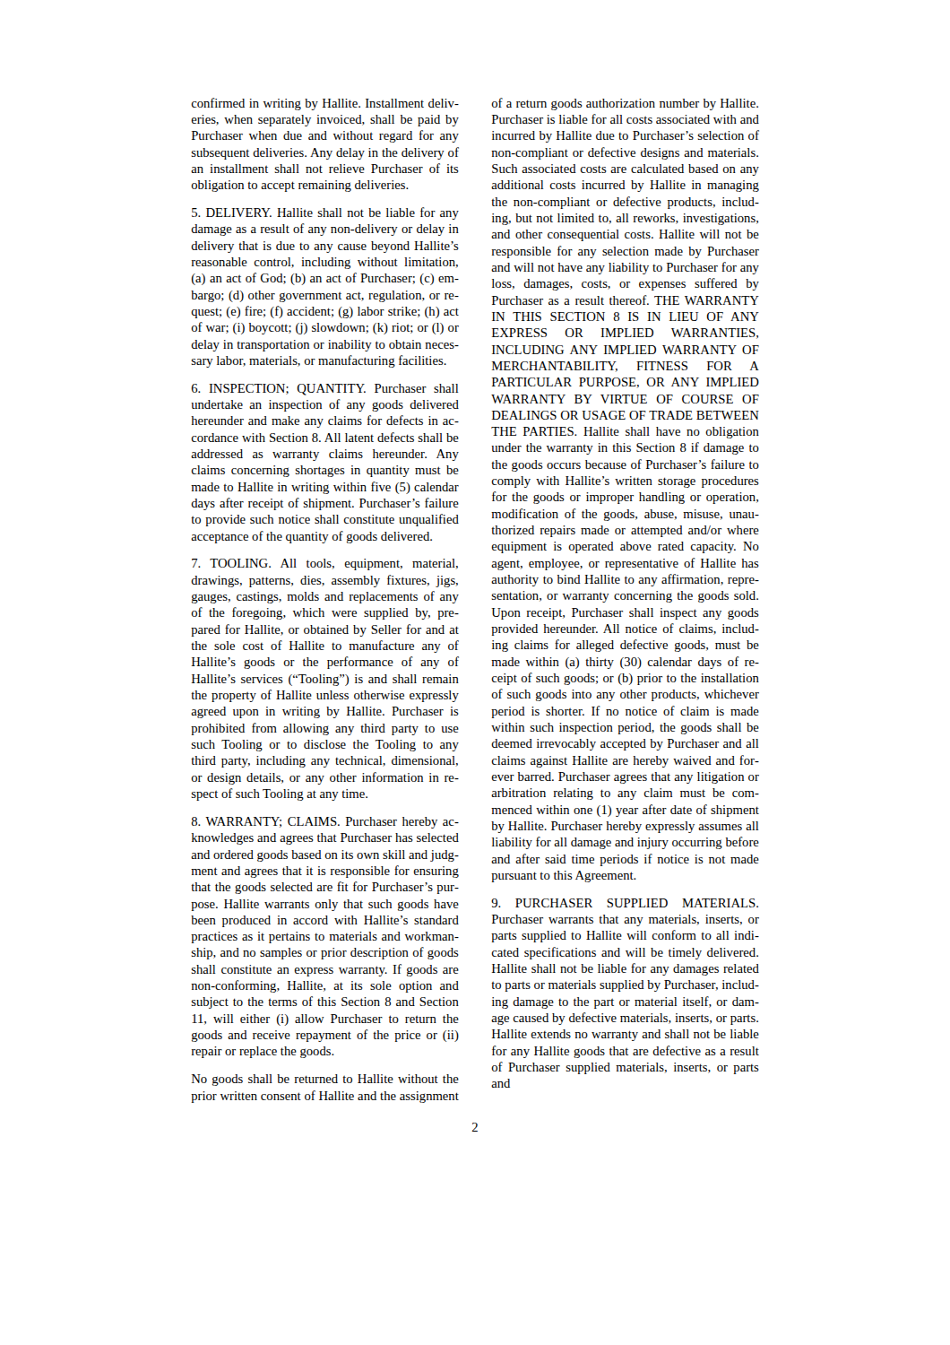confirmed in writing by Hallite. Installment deliveries, when separately invoiced, shall be paid by Purchaser when due and without regard for any subsequent deliveries. Any delay in the delivery of an installment shall not relieve Purchaser of its obligation to accept remaining deliveries.
5. DELIVERY. Hallite shall not be liable for any damage as a result of any non-delivery or delay in delivery that is due to any cause beyond Hallite’s reasonable control, including without limitation, (a) an act of God; (b) an act of Purchaser; (c) embargo; (d) other government act, regulation, or request; (e) fire; (f) accident; (g) labor strike; (h) act of war; (i) boycott; (j) slowdown; (k) riot; or (l) or delay in transportation or inability to obtain necessary labor, materials, or manufacturing facilities.
6. INSPECTION; QUANTITY. Purchaser shall undertake an inspection of any goods delivered hereunder and make any claims for defects in accordance with Section 8. All latent defects shall be addressed as warranty claims hereunder. Any claims concerning shortages in quantity must be made to Hallite in writing within five (5) calendar days after receipt of shipment. Purchaser’s failure to provide such notice shall constitute unqualified acceptance of the quantity of goods delivered.
7. TOOLING. All tools, equipment, material, drawings, patterns, dies, assembly fixtures, jigs, gauges, castings, molds and replacements of any of the foregoing, which were supplied by, prepared for Hallite, or obtained by Seller for and at the sole cost of Hallite to manufacture any of Hallite’s goods or the performance of any of Hallite’s services (“Tooling”) is and shall remain the property of Hallite unless otherwise expressly agreed upon in writing by Hallite. Purchaser is prohibited from allowing any third party to use such Tooling or to disclose the Tooling to any third party, including any technical, dimensional, or design details, or any other information in respect of such Tooling at any time.
8. WARRANTY; CLAIMS. Purchaser hereby acknowledges and agrees that Purchaser has selected and ordered goods based on its own skill and judgment and agrees that it is responsible for ensuring that the goods selected are fit for Purchaser’s purpose. Hallite warrants only that such goods have been produced in accord with Hallite’s standard practices as it pertains to materials and workmanship, and no samples or prior description of goods shall constitute an express warranty. If goods are non-conforming, Hallite, at its sole option and subject to the terms of this Section 8 and Section 11, will either (i) allow Purchaser to return the goods and receive repayment of the price or (ii) repair or replace the goods.
No goods shall be returned to Hallite without the prior written consent of Hallite and the assignment of a return goods authorization number by Hallite. Purchaser is liable for all costs associated with and incurred by Hallite due to Purchaser’s selection of non-compliant or defective designs and materials. Such associated costs are calculated based on any additional costs incurred by Hallite in managing the non-compliant or defective products, including, but not limited to, all reworks, investigations, and other consequential costs. Hallite will not be responsible for any selection made by Purchaser and will not have any liability to Purchaser for any loss, damages, costs, or expenses suffered by Purchaser as a result thereof. THE WARRANTY IN THIS SECTION 8 IS IN LIEU OF ANY EXPRESS OR IMPLIED WARRANTIES, INCLUDING ANY IMPLIED WARRANTY OF MERCHANTABILITY, FITNESS FOR A PARTICULAR PURPOSE, OR ANY IMPLIED WARRANTY BY VIRTUE OF COURSE OF DEALINGS OR USAGE OF TRADE BETWEEN THE PARTIES. Hallite shall have no obligation under the warranty in this Section 8 if damage to the goods occurs because of Purchaser’s failure to comply with Hallite’s written storage procedures for the goods or improper handling or operation, modification of the goods, abuse, misuse, unauthorized repairs made or attempted and/or where equipment is operated above rated capacity. No agent, employee, or representative of Hallite has authority to bind Hallite to any affirmation, representation, or warranty concerning the goods sold. Upon receipt, Purchaser shall inspect any goods provided hereunder. All notice of claims, including claims for alleged defective goods, must be made within (a) thirty (30) calendar days of receipt of such goods; or (b) prior to the installation of such goods into any other products, whichever period is shorter. If no notice of claim is made within such inspection period, the goods shall be deemed irrevocably accepted by Purchaser and all claims against Hallite are hereby waived and forever barred. Purchaser agrees that any litigation or arbitration relating to any claim must be commenced within one (1) year after date of shipment by Hallite. Purchaser hereby expressly assumes all liability for all damage and injury occurring before and after said time periods if notice is not made pursuant to this Agreement.
9. PURCHASER SUPPLIED MATERIALS. Purchaser warrants that any materials, inserts, or parts supplied to Hallite will conform to all indicated specifications and will be timely delivered. Hallite shall not be liable for any damages related to parts or materials supplied by Purchaser, including damage to the part or material itself, or damage caused by defective materials, inserts, or parts. Hallite extends no warranty and shall not be liable for any Hallite goods that are defective as a result of Purchaser supplied materials, inserts, or parts and
2